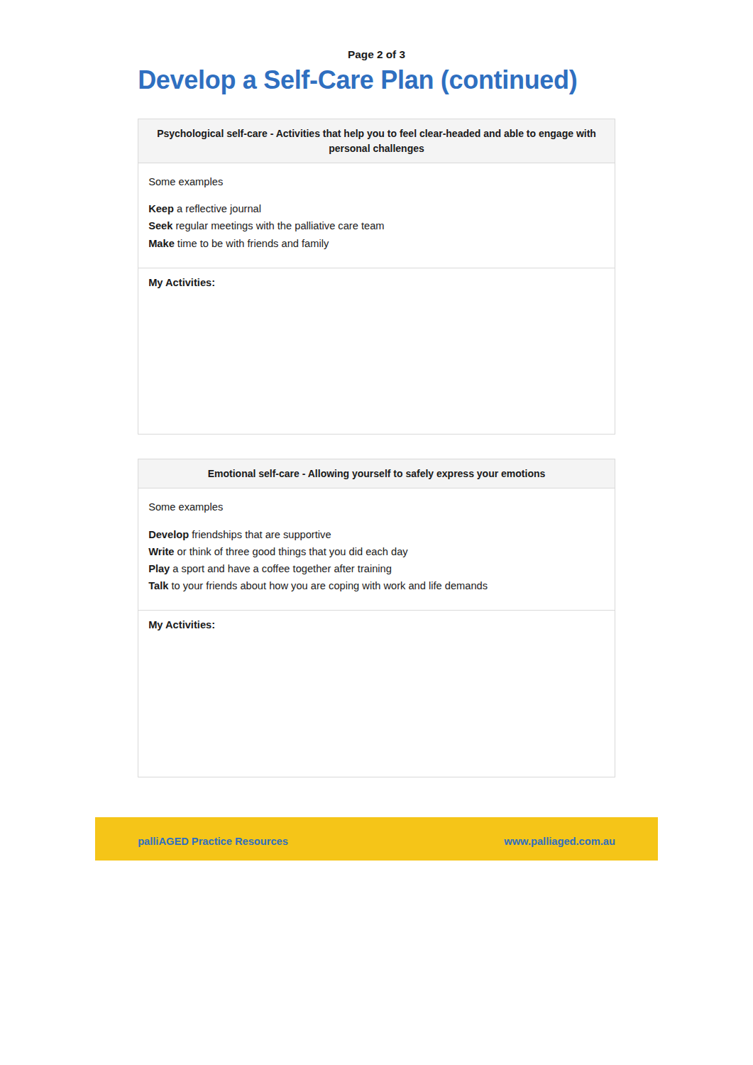Page 2 of 3
Develop a Self-Care Plan (continued)
| Psychological self-care - Activities that help you to feel clear-headed and able to engage with personal challenges |
| --- |
| Some examples Keep a reflective journal Seek regular meetings with the palliative care team Make time to be with friends and family |
| My Activities: |
| Emotional self-care - Allowing yourself to safely express your emotions |
| --- |
| Some examples Develop friendships that are supportive Write or think of three good things that you did each day Play a sport and have a coffee together after training Talk to your friends about how you are coping with work and life demands |
| My Activities: |
palliAGED Practice Resources www.palliaged.com.au